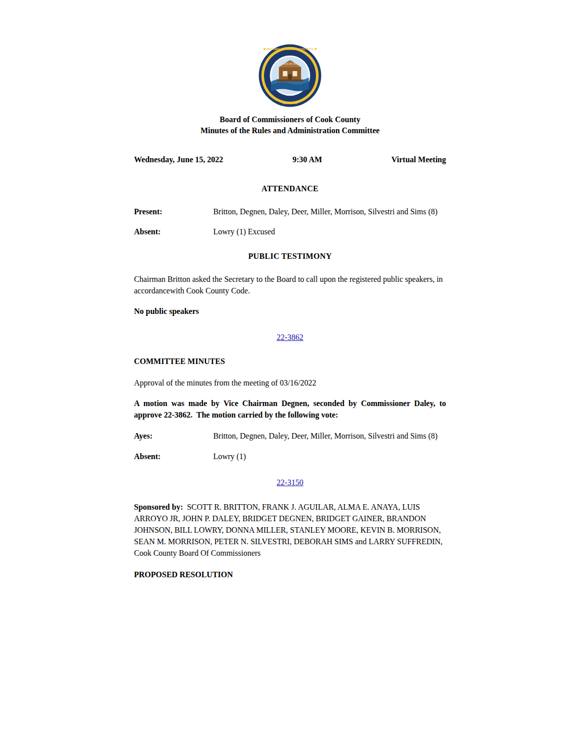★ BOARD OF COOK COUNTY ★ ILLINOIS JANUARY 1831
Board of Commissioners of Cook County
Minutes of the Rules and Administration Committee
Wednesday, June 15, 2022 9:30 AM Virtual Meeting
ATTENDANCE
Present:
Britton, Degnen, Daley, Deer, Miller, Morrison, Silvestri and Sims (8)
Absent:
Lowry (1) Excused
PUBLIC TESTIMONY
Chairman Britton asked the Secretary to the Board to call upon the registered public speakers, in accordancewith Cook County Code.
No public speakers
22-3862
COMMITTEE MINUTES
Approval of the minutes from the meeting of 03/16/2022
A motion was made by Vice Chairman Degnen, seconded by Commissioner Daley, to approve 22-3862. The motion carried by the following vote:
Ayes:
Britton, Degnen, Daley, Deer, Miller, Morrison, Silvestri and Sims (8)
Absent:
Lowry (1)
22-3150
Sponsored by: SCOTT R. BRITTON, FRANK J. AGUILAR, ALMA E. ANAYA, LUIS ARROYO JR, JOHN P. DALEY, BRIDGET DEGNEN, BRIDGET GAINER, BRANDON JOHNSON, BILL LOWRY, DONNA MILLER, STANLEY MOORE, KEVIN B. MORRISON, SEAN M. MORRISON, PETER N. SILVESTRI, DEBORAH SIMS and LARRY SUFFREDIN, Cook County Board Of Commissioners
PROPOSED RESOLUTION